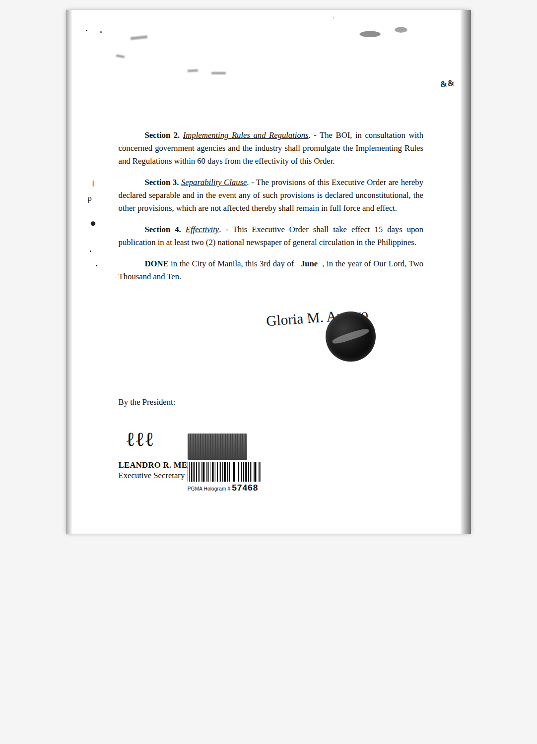&&
‖
ρ
●
Section 2. Implementing Rules and Regulations. - The BOI, in consultation with concerned government agencies and the industry shall promulgate the Implementing Rules and Regulations within 60 days from the effectivity of this Order.
Section 3. Separability Clause. - The provisions of this Executive Order are hereby declared separable and in the event any of such provisions is declared unconstitutional, the other provisions, which are not affected thereby shall remain in full force and effect.
Section 4. Effectivity. - This Executive Order shall take effect 15 days upon publication in at least two (2) national newspaper of general circulation in the Philippines.
DONE in the City of Manila, this 3rd day of June , in the year of Our Lord, Two Thousand and Ten.
Gloria M. Arroyo
By the President:
ℓℓℓ
LEANDRO R. MENDOZA
Executive Secretary
PGMA Hologram # 57468